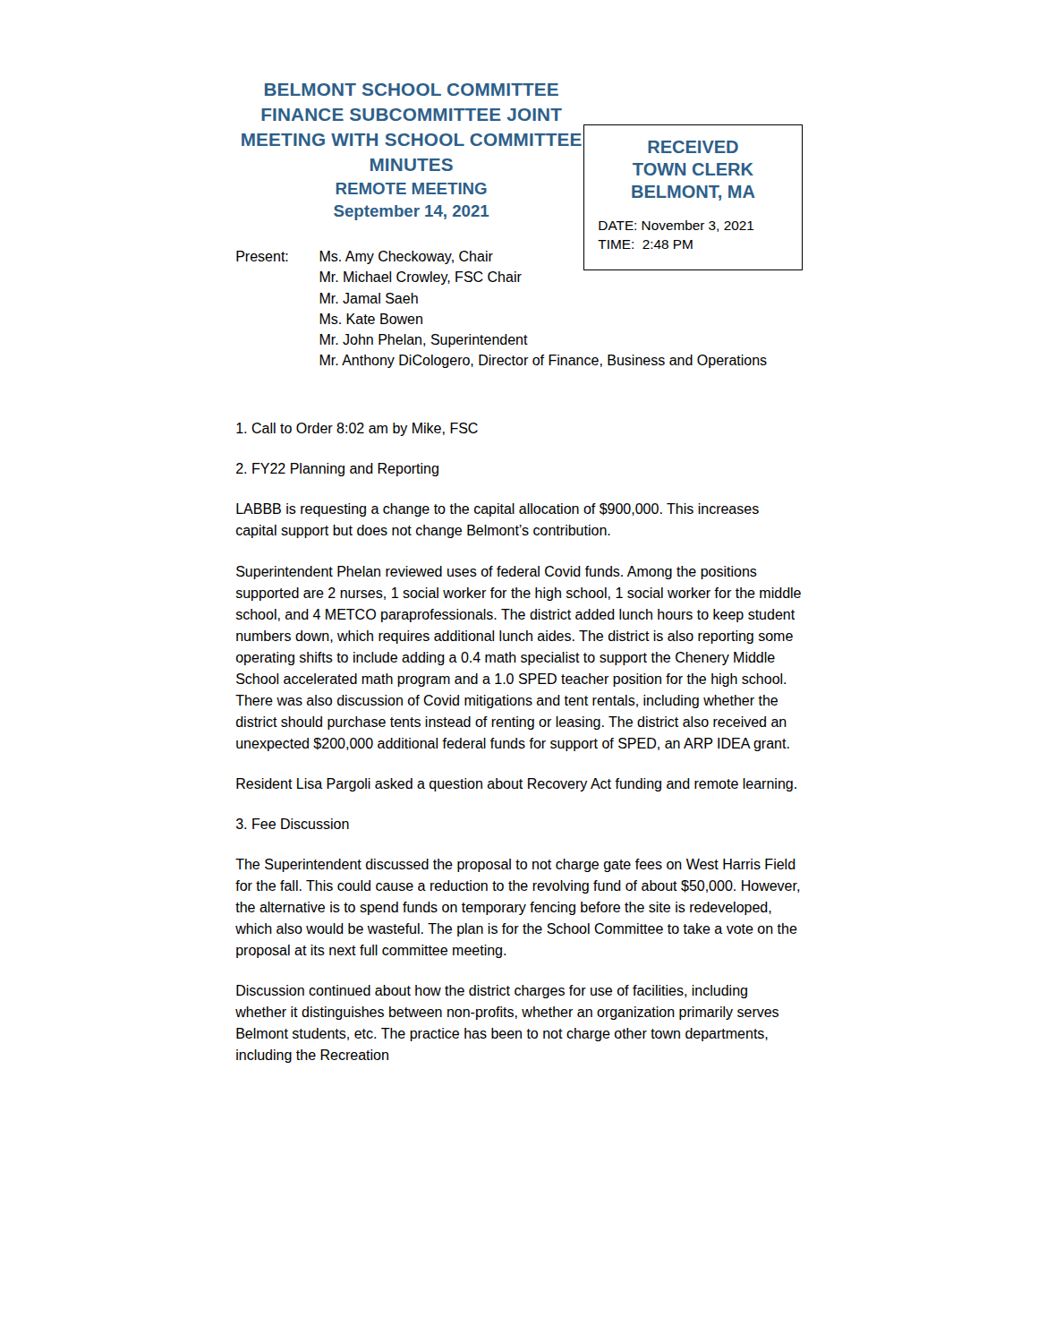RECEIVED
TOWN CLERK
BELMONT, MA
DATE: November 3, 2021
TIME: 2:48 PM
BELMONT SCHOOL COMMITTEE FINANCE SUBCOMMITTEE JOINT MEETING WITH SCHOOL COMMITTEE MINUTES
REMOTE MEETING
September 14, 2021
Present:
Ms. Amy Checkoway, Chair
Mr. Michael Crowley, FSC Chair
Mr. Jamal Saeh
Ms. Kate Bowen
Mr. John Phelan, Superintendent
Mr. Anthony DiCologero, Director of Finance, Business and Operations
1. Call to Order 8:02 am by Mike, FSC
2. FY22 Planning and Reporting
LABBB is requesting a change to the capital allocation of $900,000. This increases capital support but does not change Belmont’s contribution.
Superintendent Phelan reviewed uses of federal Covid funds. Among the positions supported are 2 nurses, 1 social worker for the high school, 1 social worker for the middle school, and 4 METCO paraprofessionals. The district added lunch hours to keep student numbers down, which requires additional lunch aides. The district is also reporting some operating shifts to include adding a 0.4 math specialist to support the Chenery Middle School accelerated math program and a 1.0 SPED teacher position for the high school. There was also discussion of Covid mitigations and tent rentals, including whether the district should purchase tents instead of renting or leasing. The district also received an unexpected $200,000 additional federal funds for support of SPED, an ARP IDEA grant.
Resident Lisa Pargoli asked a question about Recovery Act funding and remote learning.
3. Fee Discussion
The Superintendent discussed the proposal to not charge gate fees on West Harris Field for the fall. This could cause a reduction to the revolving fund of about $50,000. However, the alternative is to spend funds on temporary fencing before the site is redeveloped, which also would be wasteful. The plan is for the School Committee to take a vote on the proposal at its next full committee meeting.
Discussion continued about how the district charges for use of facilities, including whether it distinguishes between non-profits, whether an organization primarily serves Belmont students, etc. The practice has been to not charge other town departments, including the Recreation